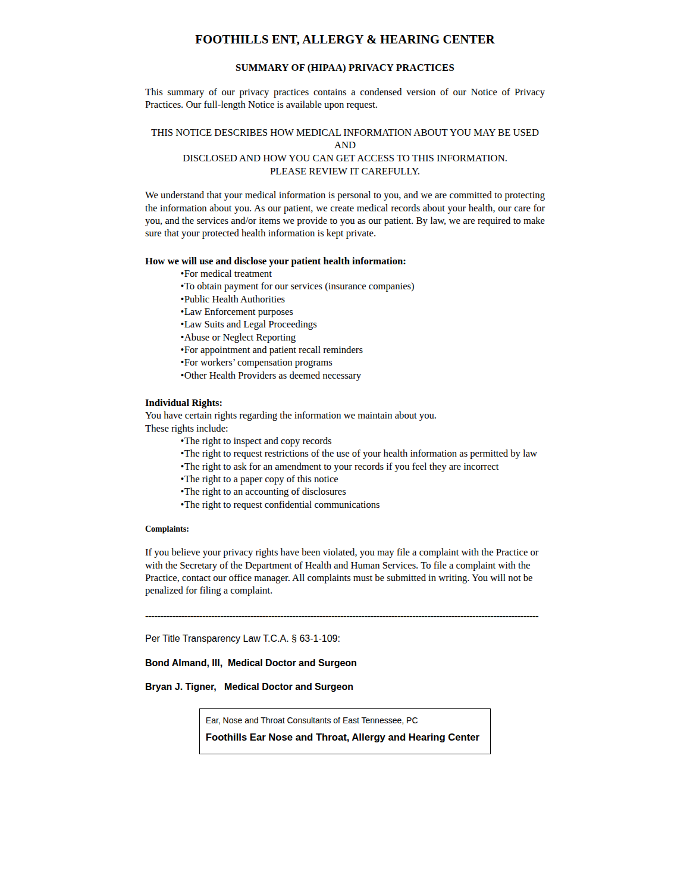FOOTHILLS ENT, ALLERGY & HEARING CENTER
SUMMARY OF (HIPAA) PRIVACY PRACTICES
This summary of our privacy practices contains a condensed version of our Notice of Privacy Practices. Our full-length Notice is available upon request.
THIS NOTICE DESCRIBES HOW MEDICAL INFORMATION ABOUT YOU MAY BE USED AND
DISCLOSED AND HOW YOU CAN GET ACCESS TO THIS INFORMATION.
PLEASE REVIEW IT CAREFULLY.
We understand that your medical information is personal to you, and we are committed to protecting the information about you. As our patient, we create medical records about your health, our care for you, and the services and/or items we provide to you as our patient. By law, we are required to make sure that your protected health information is kept private.
How we will use and disclose your patient health information:
For medical treatment
To obtain payment for our services (insurance companies)
Public Health Authorities
Law Enforcement purposes
Law Suits and Legal Proceedings
Abuse or Neglect Reporting
For appointment and patient recall reminders
For workers’ compensation programs
Other Health Providers as deemed necessary
Individual Rights:
You have certain rights regarding the information we maintain about you.
These rights include:
The right to inspect and copy records
The right to request restrictions of the use of your health information as permitted by law
The right to ask for an amendment to your records if you feel they are incorrect
The right to a paper copy of this notice
The right to an accounting of disclosures
The right to request confidential communications
Complaints:
If you believe your privacy rights have been violated, you may file a complaint with the Practice or with the Secretary of the Department of Health and Human Services. To file a complaint with the Practice, contact our office manager. All complaints must be submitted in writing. You will not be penalized for filing a complaint.
-----------------------------------------------------------------------------------------------------------------------------------
Per Title Transparency Law T.C.A. § 63-1-109:
Bond Almand, III, Medical Doctor and Surgeon
Bryan J. Tigner, Medical Doctor and Surgeon
Ear, Nose and Throat Consultants of East Tennessee, PC
Foothills Ear Nose and Throat, Allergy and Hearing Center